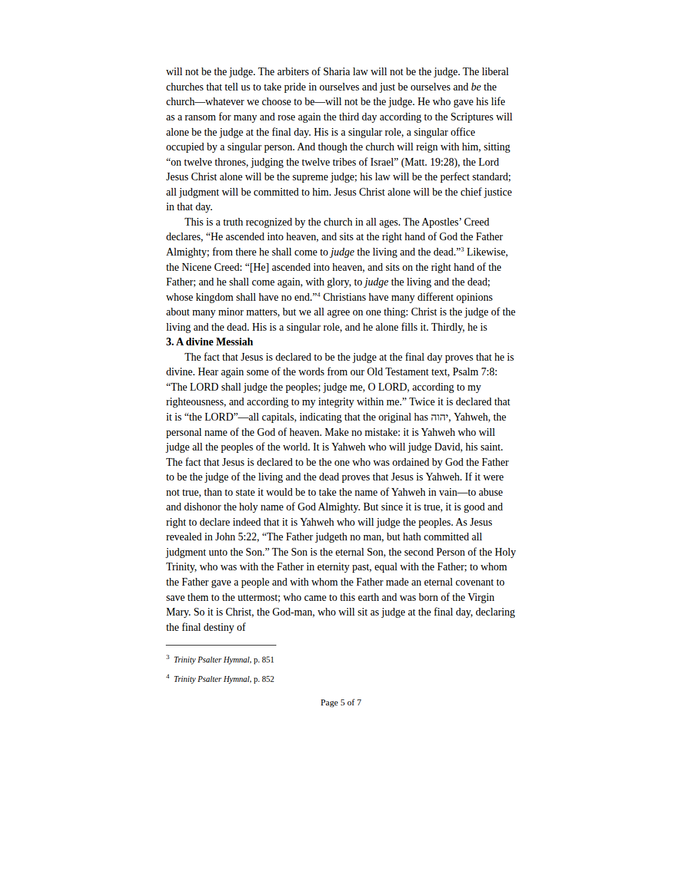will not be the judge. The arbiters of Sharia law will not be the judge. The liberal churches that tell us to take pride in ourselves and just be ourselves and be the church—whatever we choose to be—will not be the judge. He who gave his life as a ransom for many and rose again the third day according to the Scriptures will alone be the judge at the final day. His is a singular role, a singular office occupied by a singular person. And though the church will reign with him, sitting “on twelve thrones, judging the twelve tribes of Israel” (Matt. 19:28), the Lord Jesus Christ alone will be the supreme judge; his law will be the perfect standard; all judgment will be committed to him. Jesus Christ alone will be the chief justice in that day.
This is a truth recognized by the church in all ages. The Apostles’ Creed declares, “He ascended into heaven, and sits at the right hand of God the Father Almighty; from there he shall come to judge the living and the dead.”3 Likewise, the Nicene Creed: “[He] ascended into heaven, and sits on the right hand of the Father; and he shall come again, with glory, to judge the living and the dead; whose kingdom shall have no end.”4 Christians have many different opinions about many minor matters, but we all agree on one thing: Christ is the judge of the living and the dead. His is a singular role, and he alone fills it. Thirdly, he is
3. A divine Messiah
The fact that Jesus is declared to be the judge at the final day proves that he is divine. Hear again some of the words from our Old Testament text, Psalm 7:8: “The LORD shall judge the peoples; judge me, O LORD, according to my righteousness, and according to my integrity within me.” Twice it is declared that it is “the LORD”—all capitals, indicating that the original has יהוה, Yahweh, the personal name of the God of heaven. Make no mistake: it is Yahweh who will judge all the peoples of the world. It is Yahweh who will judge David, his saint. The fact that Jesus is declared to be the one who was ordained by God the Father to be the judge of the living and the dead proves that Jesus is Yahweh. If it were not true, than to state it would be to take the name of Yahweh in vain—to abuse and dishonor the holy name of God Almighty. But since it is true, it is good and right to declare indeed that it is Yahweh who will judge the peoples. As Jesus revealed in John 5:22, “The Father judgeth no man, but hath committed all judgment unto the Son.” The Son is the eternal Son, the second Person of the Holy Trinity, who was with the Father in eternity past, equal with the Father; to whom the Father gave a people and with whom the Father made an eternal covenant to save them to the uttermost; who came to this earth and was born of the Virgin Mary. So it is Christ, the God-man, who will sit as judge at the final day, declaring the final destiny of
3 Trinity Psalter Hymnal, p. 851
4 Trinity Psalter Hymnal, p. 852
Page 5 of 7